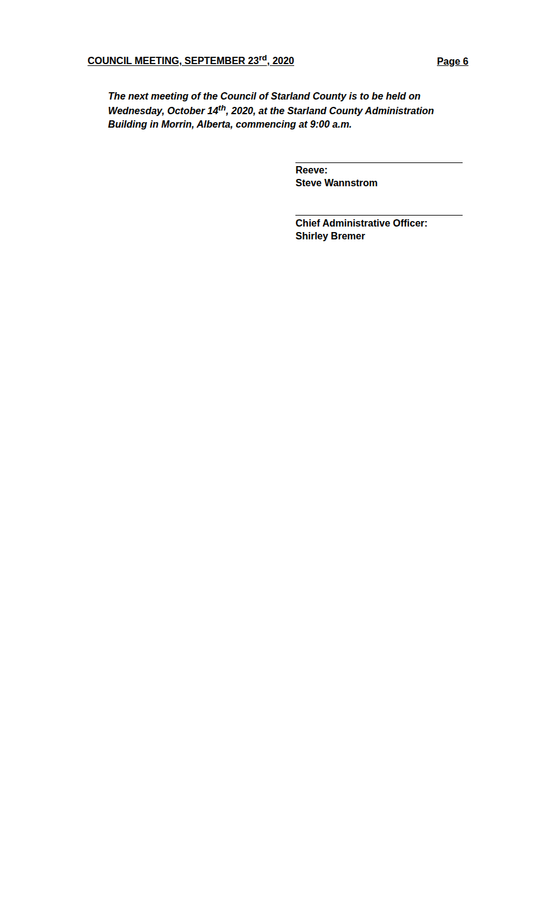COUNCIL MEETING, SEPTEMBER 23rd, 2020 Page 6
The next meeting of the Council of Starland County is to be held on Wednesday, October 14th, 2020, at the Starland County Administration Building in Morrin, Alberta, commencing at 9:00 a.m.
Reeve:
Steve Wannstrom
Chief Administrative Officer:
Shirley Bremer